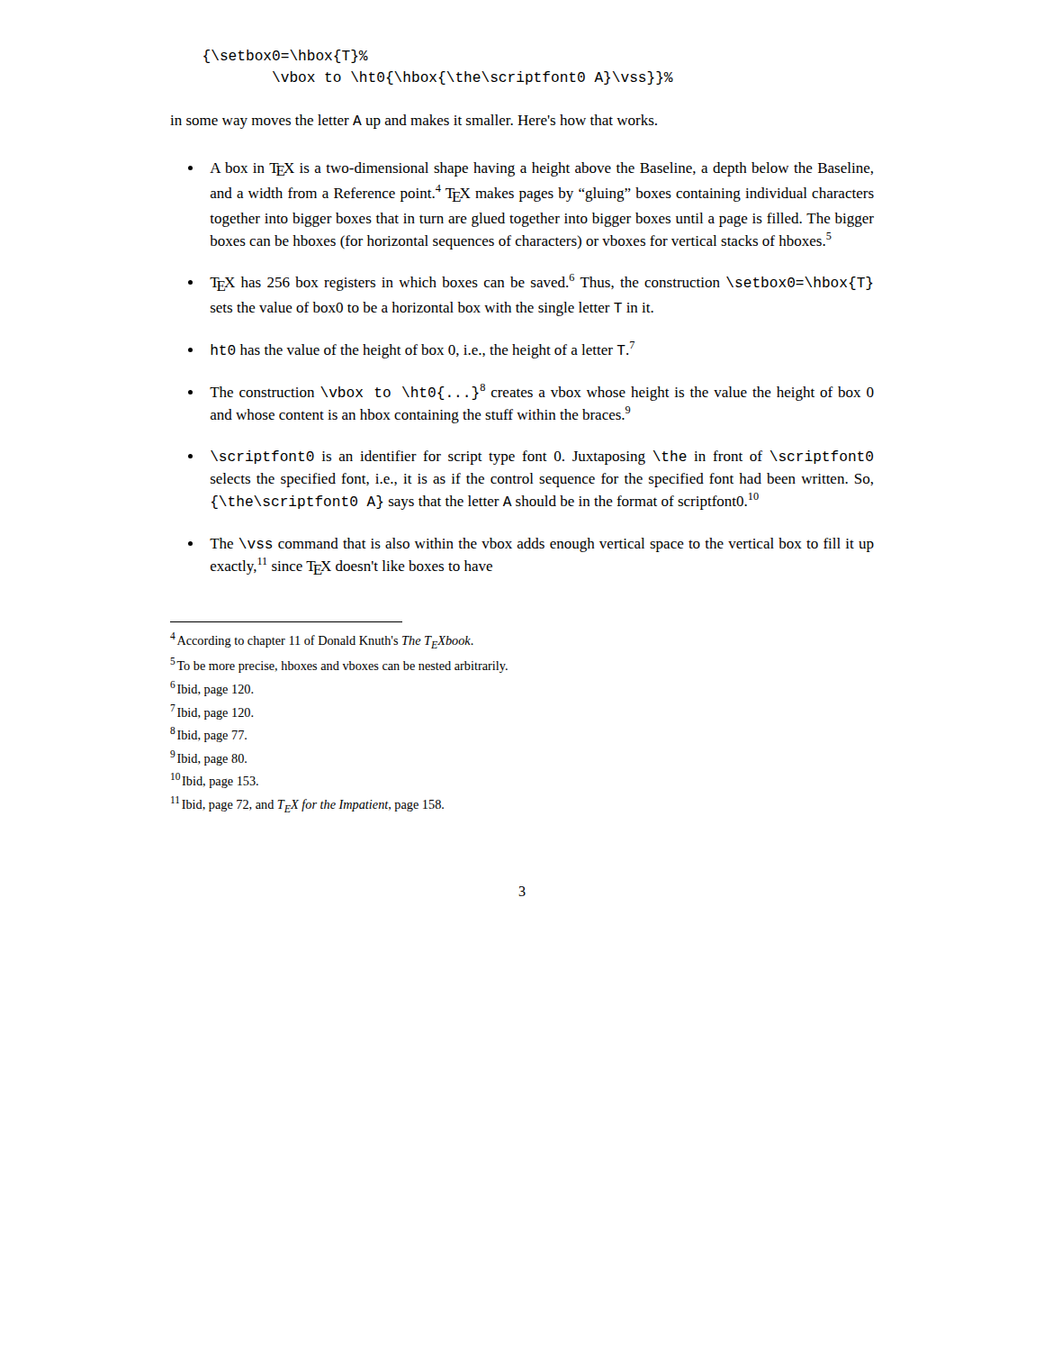{\setbox0=\hbox{T}%
        \vbox to \ht0{\hbox{\the\scriptfont0 A}\vss}}%
in some way moves the letter A up and makes it smaller. Here's how that works.
A box in TEX is a two-dimensional shape having a height above the Baseline, a depth below the Baseline, and a width from a Reference point.4 TEX makes pages by “gluing” boxes containing individual characters together into bigger boxes that in turn are glued together into bigger boxes until a page is filled. The bigger boxes can be hboxes (for horizontal sequences of characters) or vboxes for vertical stacks of hboxes.5
TEX has 256 box registers in which boxes can be saved.6 Thus, the construction \setbox0=\hbox{T} sets the value of box0 to be a horizontal box with the single letter T in it.
ht0 has the value of the height of box 0, i.e., the height of a letter T.7
The construction \vbox to \ht0{...}8 creates a vbox whose height is the value the height of box 0 and whose content is an hbox containing the stuff within the braces.9
\scriptfont0 is an identifier for script type font 0. Juxtaposing \the in front of \scriptfont0 selects the specified font, i.e., it is as if the control sequence for the specified font had been written. So, {\the\scriptfont0 A} says that the letter A should be in the format of scriptfont0.10
The \vss command that is also within the vbox adds enough vertical space to the vertical box to fill it up exactly,11 since TEX doesn't like boxes to have
4 According to chapter 11 of Donald Knuth's The TEXbook.
5 To be more precise, hboxes and vboxes can be nested arbitrarily.
6 Ibid, page 120.
7 Ibid, page 120.
8 Ibid, page 77.
9 Ibid, page 80.
10 Ibid, page 153.
11 Ibid, page 72, and TEX for the Impatient, page 158.
3